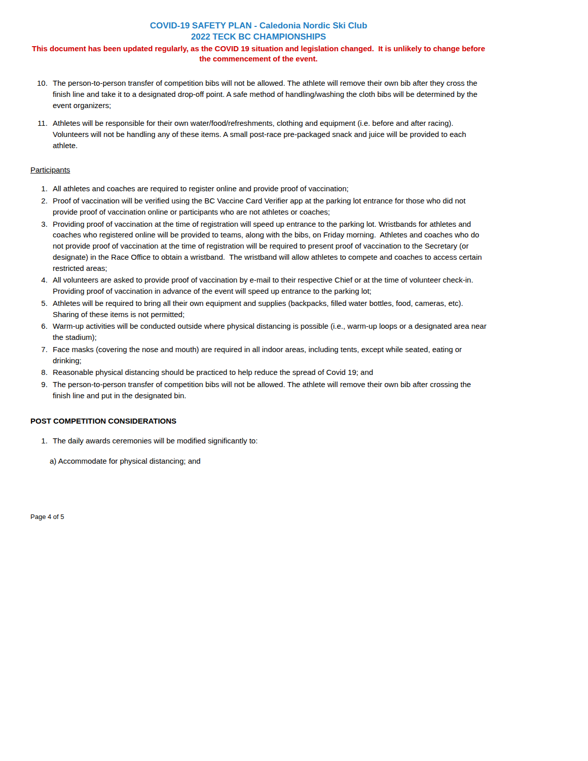COVID-19 SAFETY PLAN - Caledonia Nordic Ski Club
2022 TECK BC CHAMPIONSHIPS
This document has been updated regularly, as the COVID 19 situation and legislation changed. It is unlikely to change before the commencement of the event.
The person-to-person transfer of competition bibs will not be allowed. The athlete will remove their own bib after they cross the finish line and take it to a designated drop-off point. A safe method of handling/washing the cloth bibs will be determined by the event organizers;
Athletes will be responsible for their own water/food/refreshments, clothing and equipment (i.e. before and after racing). Volunteers will not be handling any of these items. A small post-race pre-packaged snack and juice will be provided to each athlete.
Participants
All athletes and coaches are required to register online and provide proof of vaccination;
Proof of vaccination will be verified using the BC Vaccine Card Verifier app at the parking lot entrance for those who did not provide proof of vaccination online or participants who are not athletes or coaches;
Providing proof of vaccination at the time of registration will speed up entrance to the parking lot. Wristbands for athletes and coaches who registered online will be provided to teams, along with the bibs, on Friday morning. Athletes and coaches who do not provide proof of vaccination at the time of registration will be required to present proof of vaccination to the Secretary (or designate) in the Race Office to obtain a wristband. The wristband will allow athletes to compete and coaches to access certain restricted areas;
All volunteers are asked to provide proof of vaccination by e-mail to their respective Chief or at the time of volunteer check-in. Providing proof of vaccination in advance of the event will speed up entrance to the parking lot;
Athletes will be required to bring all their own equipment and supplies (backpacks, filled water bottles, food, cameras, etc). Sharing of these items is not permitted;
Warm-up activities will be conducted outside where physical distancing is possible (i.e., warm-up loops or a designated area near the stadium);
Face masks (covering the nose and mouth) are required in all indoor areas, including tents, except while seated, eating or drinking;
Reasonable physical distancing should be practiced to help reduce the spread of Covid 19; and
The person-to-person transfer of competition bibs will not be allowed. The athlete will remove their own bib after crossing the finish line and put in the designated bin.
POST COMPETITION CONSIDERATIONS
The daily awards ceremonies will be modified significantly to:
a) Accommodate for physical distancing; and
Page 4 of 5